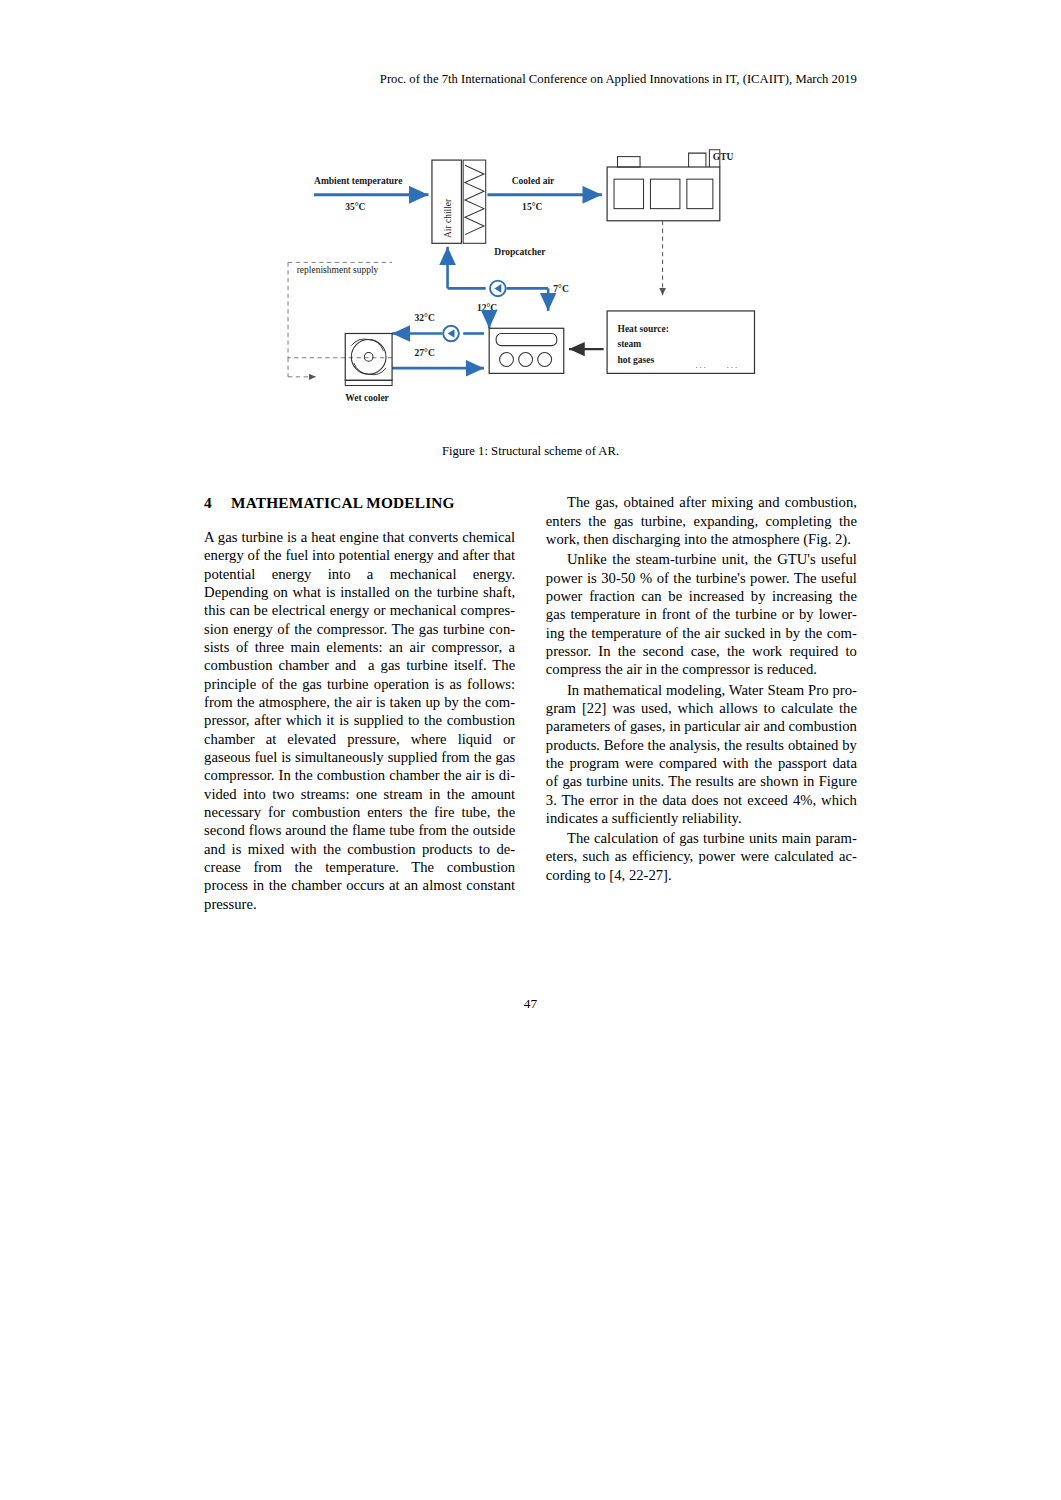Proc. of the 7th International Conference on Applied Innovations in IT, (ICAIIT), March 2019
Air chiller Ambient temperature 35°C Cooled air 15°C GTU Dropcatcher replenishment supply 7°C 12°C Heat source: steam hot gases . . . . . . 32°C 27°C Wet cooler
Figure 1: Structural scheme of AR.
4 MATHEMATICAL MODELING
A gas turbine is a heat engine that converts chemical energy of the fuel into potential energy and after that potential energy into a mechanical energy. Depending on what is installed on the turbine shaft, this can be electrical energy or mechanical compression energy of the compressor. The gas turbine consists of three main elements: an air compressor, a combustion chamber and a gas turbine itself. The principle of the gas turbine operation is as follows: from the atmosphere, the air is taken up by the compressor, after which it is supplied to the combustion chamber at elevated pressure, where liquid or gaseous fuel is simultaneously supplied from the gas compressor. In the combustion chamber the air is divided into two streams: one stream in the amount necessary for combustion enters the fire tube, the second flows around the flame tube from the outside and is mixed with the combustion products to decrease from the temperature. The combustion process in the chamber occurs at an almost constant pressure.
The gas, obtained after mixing and combustion, enters the gas turbine, expanding, completing the work, then discharging into the atmosphere (Fig. 2).
Unlike the steam-turbine unit, the GTU's useful power is 30-50 % of the turbine's power. The useful power fraction can be increased by increasing the gas temperature in front of the turbine or by lowering the temperature of the air sucked in by the compressor. In the second case, the work required to compress the air in the compressor is reduced.
In mathematical modeling, Water Steam Pro program [22] was used, which allows to calculate the parameters of gases, in particular air and combustion products. Before the analysis, the results obtained by the program were compared with the passport data of gas turbine units. The results are shown in Figure 3. The error in the data does not exceed 4%, which indicates a sufficiently reliability.
The calculation of gas turbine units main parameters, such as efficiency, power were calculated according to [4, 22-27].
47